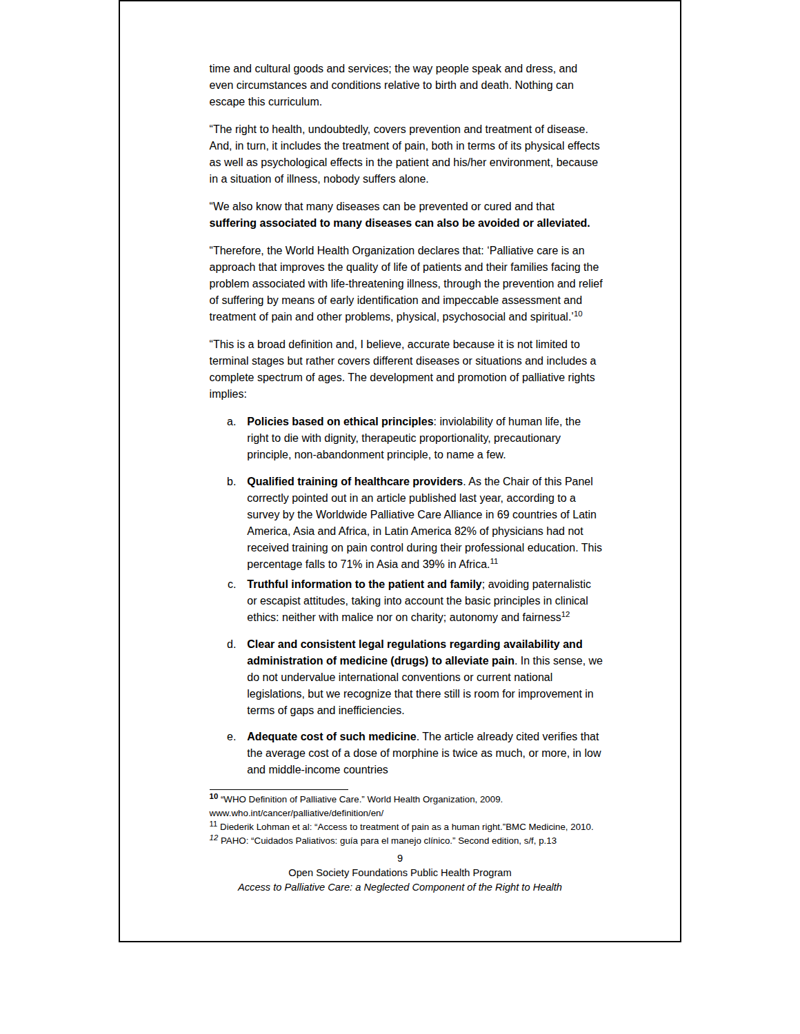time and cultural goods and services; the way people speak and dress, and even circumstances and conditions relative to birth and death. Nothing can escape this curriculum.
“The right to health, undoubtedly, covers prevention and treatment of disease. And, in turn, it includes the treatment of pain, both in terms of its physical effects as well as psychological effects in the patient and his/her environment, because in a situation of illness, nobody suffers alone.
“We also know that many diseases can be prevented or cured and that suffering associated to many diseases can also be avoided or alleviated.
“Therefore, the World Health Organization declares that: ‘Palliative care is an approach that improves the quality of life of patients and their families facing the problem associated with life-threatening illness, through the prevention and relief of suffering by means of early identification and impeccable assessment and treatment of pain and other problems, physical, psychosocial and spiritual.’10
“This is a broad definition and, I believe, accurate because it is not limited to terminal stages but rather covers different diseases or situations and includes a complete spectrum of ages. The development and promotion of palliative rights implies:
Policies based on ethical principles: inviolability of human life, the right to die with dignity, therapeutic proportionality, precautionary principle, non-abandonment principle, to name a few.
Qualified training of healthcare providers. As the Chair of this Panel correctly pointed out in an article published last year, according to a survey by the Worldwide Palliative Care Alliance in 69 countries of Latin America, Asia and Africa, in Latin America 82% of physicians had not received training on pain control during their professional education. This percentage falls to 71% in Asia and 39% in Africa.11
Truthful information to the patient and family; avoiding paternalistic or escapist attitudes, taking into account the basic principles in clinical ethics: neither with malice nor on charity; autonomy and fairness12
Clear and consistent legal regulations regarding availability and administration of medicine (drugs) to alleviate pain. In this sense, we do not undervalue international conventions or current national legislations, but we recognize that there still is room for improvement in terms of gaps and inefficiencies.
Adequate cost of such medicine. The article already cited verifies that the average cost of a dose of morphine is twice as much, or more, in low and middle-income countries
10 “WHO Definition of Palliative Care.” World Health Organization, 2009.
www.who.int/cancer/palliative/definition/en/
11 Diederik Lohman et al: “Access to treatment of pain as a human right.”BMC Medicine, 2010.
12 PAHO: “Cuidados Paliativos: guía para el manejo clínico.” Second edition, s/f, p.13
9
Open Society Foundations Public Health Program
Access to Palliative Care: a Neglected Component of the Right to Health